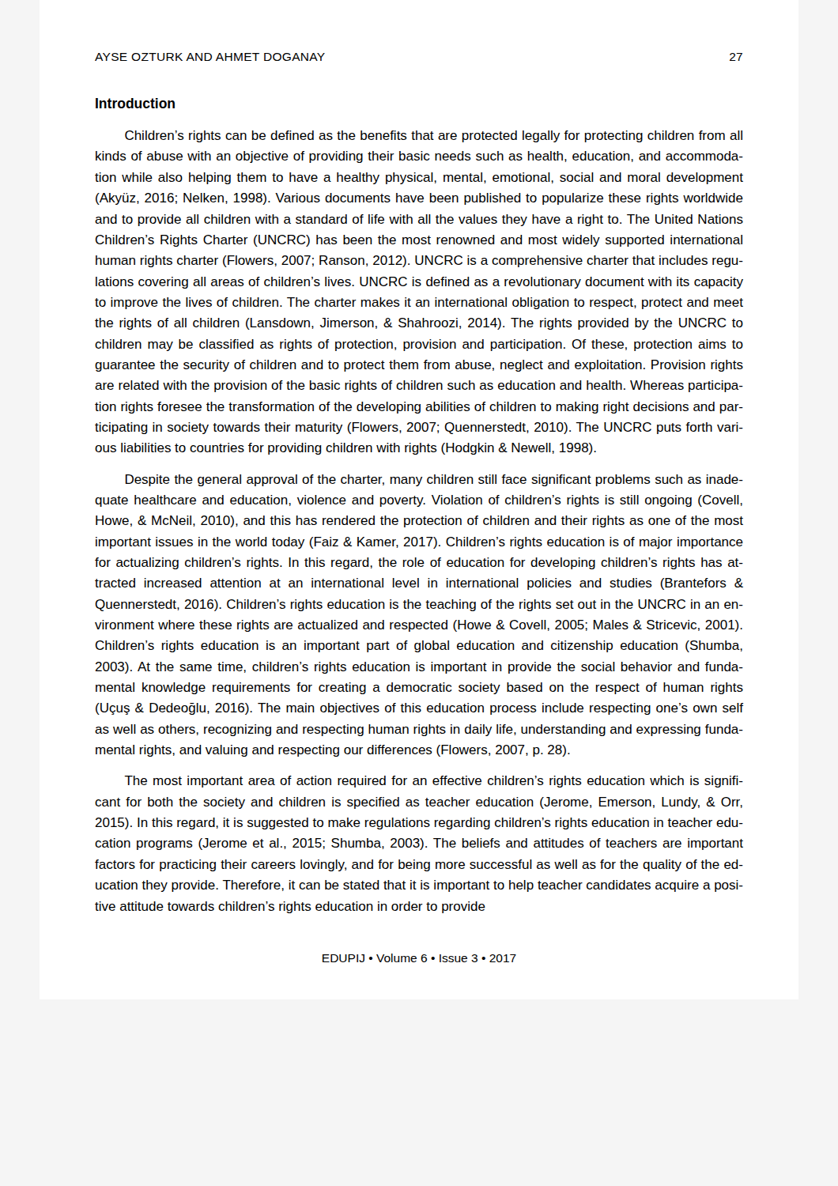Ayse Ozturk and Ahmet Doganay 27
Introduction
Children’s rights can be defined as the benefits that are protected legally for protecting children from all kinds of abuse with an objective of providing their basic needs such as health, education, and accommodation while also helping them to have a healthy physical, mental, emotional, social and moral development (Akyüz, 2016; Nelken, 1998). Various documents have been published to popularize these rights worldwide and to provide all children with a standard of life with all the values they have a right to. The United Nations Children’s Rights Charter (UNCRC) has been the most renowned and most widely supported international human rights charter (Flowers, 2007; Ranson, 2012). UNCRC is a comprehensive charter that includes regulations covering all areas of children’s lives. UNCRC is defined as a revolutionary document with its capacity to improve the lives of children. The charter makes it an international obligation to respect, protect and meet the rights of all children (Lansdown, Jimerson, & Shahroozi, 2014). The rights provided by the UNCRC to children may be classified as rights of protection, provision and participation. Of these, protection aims to guarantee the security of children and to protect them from abuse, neglect and exploitation. Provision rights are related with the provision of the basic rights of children such as education and health. Whereas participation rights foresee the transformation of the developing abilities of children to making right decisions and participating in society towards their maturity (Flowers, 2007; Quennerstedt, 2010). The UNCRC puts forth various liabilities to countries for providing children with rights (Hodgkin & Newell, 1998).
Despite the general approval of the charter, many children still face significant problems such as inadequate healthcare and education, violence and poverty. Violation of children’s rights is still ongoing (Covell, Howe, & McNeil, 2010), and this has rendered the protection of children and their rights as one of the most important issues in the world today (Faiz & Kamer, 2017). Children’s rights education is of major importance for actualizing children’s rights. In this regard, the role of education for developing children’s rights has attracted increased attention at an international level in international policies and studies (Brantefors & Quennerstedt, 2016). Children’s rights education is the teaching of the rights set out in the UNCRC in an environment where these rights are actualized and respected (Howe & Covell, 2005; Males & Stricevic, 2001). Children’s rights education is an important part of global education and citizenship education (Shumba, 2003). At the same time, children’s rights education is important in provide the social behavior and fundamental knowledge requirements for creating a democratic society based on the respect of human rights (Uçuş & Dedeoğlu, 2016). The main objectives of this education process include respecting one’s own self as well as others, recognizing and respecting human rights in daily life, understanding and expressing fundamental rights, and valuing and respecting our differences (Flowers, 2007, p. 28).
The most important area of action required for an effective children’s rights education which is significant for both the society and children is specified as teacher education (Jerome, Emerson, Lundy, & Orr, 2015). In this regard, it is suggested to make regulations regarding children’s rights education in teacher education programs (Jerome et al., 2015; Shumba, 2003). The beliefs and attitudes of teachers are important factors for practicing their careers lovingly, and for being more successful as well as for the quality of the education they provide. Therefore, it can be stated that it is important to help teacher candidates acquire a positive attitude towards children’s rights education in order to provide
EDUPIJ • Volume 6 • Issue 3 • 2017